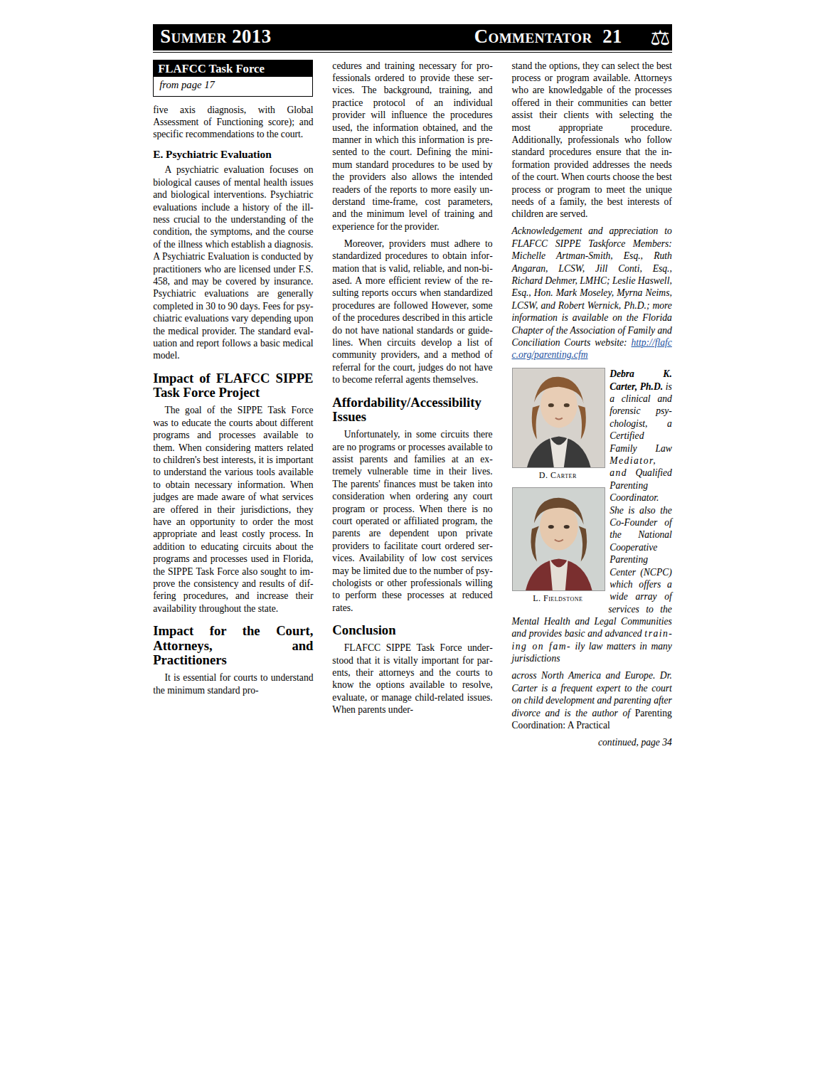Summer 2013 Commentator 21 ⚖
FLAFCC Task Force from page 17
five axis diagnosis, with Global Assessment of Functioning score); and specific recommendations to the court.
E. Psychiatric Evaluation
A psychiatric evaluation focuses on biological causes of mental health issues and biological interventions. Psychiatric evaluations include a history of the illness crucial to the understanding of the condition, the symptoms, and the course of the illness which establish a diagnosis. A Psychiatric Evaluation is conducted by practitioners who are licensed under F.S. 458, and may be covered by insurance. Psychiatric evaluations are generally completed in 30 to 90 days. Fees for psychiatric evaluations vary depending upon the medical provider. The standard evaluation and report follows a basic medical model.
Impact of FLAFCC SIPPE Task Force Project
The goal of the SIPPE Task Force was to educate the courts about different programs and processes available to them. When considering matters related to children's best interests, it is important to understand the various tools available to obtain necessary information. When judges are made aware of what services are offered in their jurisdictions, they have an opportunity to order the most appropriate and least costly process. In addition to educating circuits about the programs and processes used in Florida, the SIPPE Task Force also sought to improve the consistency and results of differing procedures, and increase their availability throughout the state.
Impact for the Court, Attorneys, and Practitioners
It is essential for courts to understand the minimum standard pro-
cedures and training necessary for professionals ordered to provide these services. The background, training, and practice protocol of an individual provider will influence the procedures used, the information obtained, and the manner in which this information is presented to the court. Defining the minimum standard procedures to be used by the providers also allows the intended readers of the reports to more easily understand time-frame, cost parameters, and the minimum level of training and experience for the provider.
Moreover, providers must adhere to standardized procedures to obtain information that is valid, reliable, and non-biased. A more efficient review of the resulting reports occurs when standardized procedures are followed However, some of the procedures described in this article do not have national standards or guidelines. When circuits develop a list of community providers, and a method of referral for the court, judges do not have to become referral agents themselves.
Affordability/Accessibility Issues
Unfortunately, in some circuits there are no programs or processes available to assist parents and families at an extremely vulnerable time in their lives. The parents' finances must be taken into consideration when ordering any court program or process. When there is no court operated or affiliated program, the parents are dependent upon private providers to facilitate court ordered services. Availability of low cost services may be limited due to the number of psychologists or other professionals willing to perform these processes at reduced rates.
Conclusion
FLAFCC SIPPE Task Force understood that it is vitally important for parents, their attorneys and the courts to know the options available to resolve, evaluate, or manage child-related issues. When parents under-
stand the options, they can select the best process or program available. Attorneys who are knowledgable of the processes offered in their communities can better assist their clients with selecting the most appropriate procedure. Additionally, professionals who follow standard procedures ensure that the information provided addresses the needs of the court. When courts choose the best process or program to meet the unique needs of a family, the best interests of children are served.
Acknowledgement and appreciation to FLAFCC SIPPE Taskforce Members: Michelle Artman-Smith, Esq., Ruth Angaran, LCSW, Jill Conti, Esq., Richard Dehmer, LMHC; Leslie Haswell, Esq., Hon. Mark Moseley, Myrna Neims, LCSW, and Robert Wernick, Ph.D.; more information is available on the Florida Chapter of the Association of Family and Conciliation Courts website: http://flafcc.org/parenting.cfm
D. Carter
L. Fieldstone
Debra K. Carter, Ph.D. is a clinical and forensic psychologist, a Certified Family Law Mediator, and Qualified Parenting Coordinator. She is also the Co-Founder of the National Cooperative Parenting Center (NCPC) which offers a wide array of services to the Mental Health and Legal Communities and provides basic and advanced training on fam- ily law matters in many jurisdictions
across North America and Europe. Dr. Carter is a frequent expert to the court on child development and parenting after divorce and is the author of Parenting Coordination: A Practical
continued, page 34